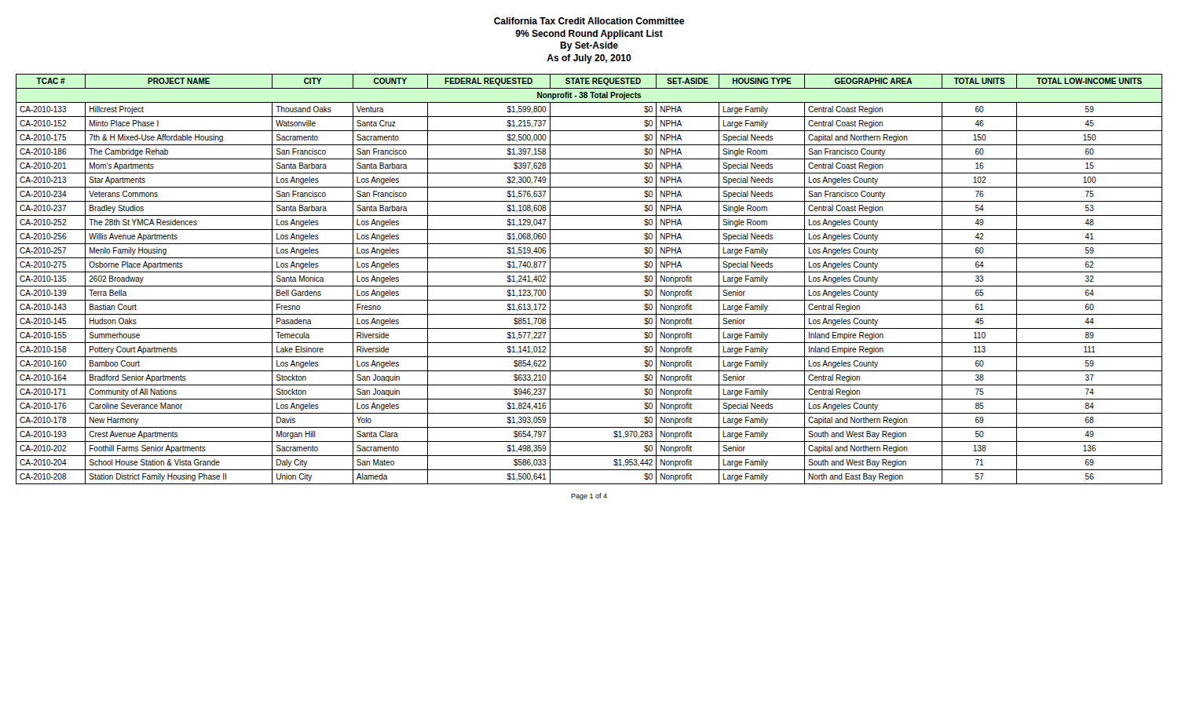California Tax Credit Allocation Committee
9% Second Round Applicant List
By Set-Aside
As of July 20, 2010
| TCAC # | PROJECT NAME | CITY | COUNTY | FEDERAL REQUESTED | STATE REQUESTED | SET-ASIDE | HOUSING TYPE | GEOGRAPHIC AREA | TOTAL UNITS | TOTAL LOW-INCOME UNITS |
| --- | --- | --- | --- | --- | --- | --- | --- | --- | --- | --- |
| Nonprofit - 38 Total Projects |
| CA-2010-133 | Hillcrest Project | Thousand Oaks | Ventura | $1,599,800 | $0 | NPHA | Large Family | Central Coast Region | 60 | 59 |
| CA-2010-152 | Minto Place Phase I | Watsonville | Santa Cruz | $1,215,737 | $0 | NPHA | Large Family | Central Coast Region | 46 | 45 |
| CA-2010-175 | 7th & H Mixed-Use Affordable Housing | Sacramento | Sacramento | $2,500,000 | $0 | NPHA | Special Needs | Capital and Northern Region | 150 | 150 |
| CA-2010-186 | The Cambridge Rehab | San Francisco | San Francisco | $1,397,158 | $0 | NPHA | Single Room | San Francisco County | 60 | 60 |
| CA-2010-201 | Mom's Apartments | Santa Barbara | Santa Barbara | $397,628 | $0 | NPHA | Special Needs | Central Coast Region | 16 | 15 |
| CA-2010-213 | Star Apartments | Los Angeles | Los Angeles | $2,300,749 | $0 | NPHA | Special Needs | Los Angeles County | 102 | 100 |
| CA-2010-234 | Veterans Commons | San Francisco | San Francisco | $1,576,637 | $0 | NPHA | Special Needs | San Francisco County | 76 | 75 |
| CA-2010-237 | Bradley Studios | Santa Barbara | Santa Barbara | $1,108,608 | $0 | NPHA | Single Room | Central Coast Region | 54 | 53 |
| CA-2010-252 | The 28th St YMCA Residences | Los Angeles | Los Angeles | $1,129,047 | $0 | NPHA | Single Room | Los Angeles County | 49 | 48 |
| CA-2010-256 | Willis Avenue Apartments | Los Angeles | Los Angeles | $1,068,060 | $0 | NPHA | Special Needs | Los Angeles County | 42 | 41 |
| CA-2010-257 | Menlo Family Housing | Los Angeles | Los Angeles | $1,519,406 | $0 | NPHA | Large Family | Los Angeles County | 60 | 59 |
| CA-2010-275 | Osborne Place Apartments | Los Angeles | Los Angeles | $1,740,877 | $0 | NPHA | Special Needs | Los Angeles County | 64 | 62 |
| CA-2010-135 | 2602 Broadway | Santa Monica | Los Angeles | $1,241,402 | $0 | Nonprofit | Large Family | Los Angeles County | 33 | 32 |
| CA-2010-139 | Terra Bella | Bell Gardens | Los Angeles | $1,123,700 | $0 | Nonprofit | Senior | Los Angeles County | 65 | 64 |
| CA-2010-143 | Bastian Court | Fresno | Fresno | $1,613,172 | $0 | Nonprofit | Large Family | Central Region | 61 | 60 |
| CA-2010-145 | Hudson Oaks | Pasadena | Los Angeles | $851,708 | $0 | Nonprofit | Senior | Los Angeles County | 45 | 44 |
| CA-2010-155 | Summerhouse | Temecula | Riverside | $1,577,227 | $0 | Nonprofit | Large Family | Inland Empire Region | 110 | 89 |
| CA-2010-158 | Pottery Court Apartments | Lake Elsinore | Riverside | $1,141,012 | $0 | Nonprofit | Large Family | Inland Empire Region | 113 | 111 |
| CA-2010-160 | Bamboo Court | Los Angeles | Los Angeles | $854,622 | $0 | Nonprofit | Large Family | Los Angeles County | 60 | 59 |
| CA-2010-164 | Bradford Senior Apartments | Stockton | San Joaquin | $633,210 | $0 | Nonprofit | Senior | Central Region | 38 | 37 |
| CA-2010-171 | Community of All Nations | Stockton | San Joaquin | $946,237 | $0 | Nonprofit | Large Family | Central Region | 75 | 74 |
| CA-2010-176 | Caroline Severance Manor | Los Angeles | Los Angeles | $1,824,416 | $0 | Nonprofit | Special Needs | Los Angeles County | 85 | 84 |
| CA-2010-178 | New Harmony | Davis | Yolo | $1,393,059 | $0 | Nonprofit | Large Family | Capital and Northern Region | 69 | 68 |
| CA-2010-193 | Crest Avenue Apartments | Morgan Hill | Santa Clara | $654,797 | $1,970,283 | Nonprofit | Large Family | South and West Bay Region | 50 | 49 |
| CA-2010-202 | Foothill Farms Senior Apartments | Sacramento | Sacramento | $1,498,359 | $0 | Nonprofit | Senior | Capital and Northern Region | 138 | 136 |
| CA-2010-204 | School House Station & Vista Grande | Daly City | San Mateo | $586,033 | $1,953,442 | Nonprofit | Large Family | South and West Bay Region | 71 | 69 |
| CA-2010-208 | Station District Family Housing Phase II | Union City | Alameda | $1,500,641 | $0 | Nonprofit | Large Family | North and East Bay Region | 57 | 56 |
Page 1 of 4